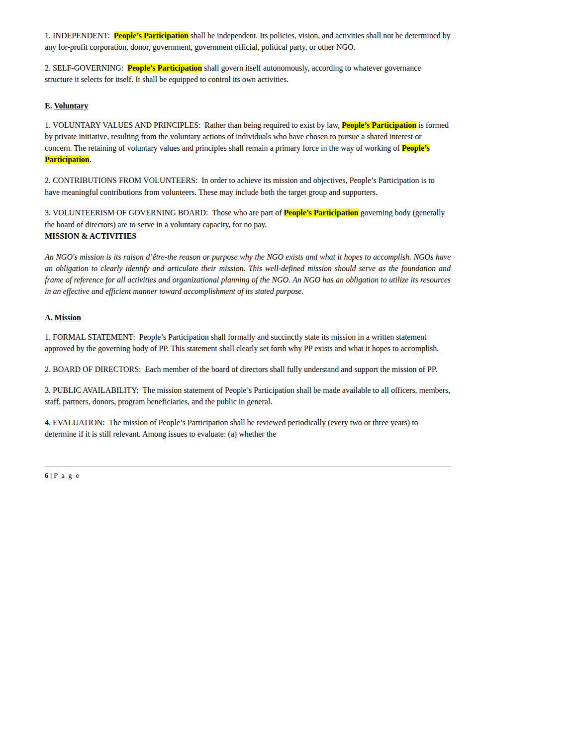1. INDEPENDENT: People’s Participation shall be independent. Its policies, vision, and activities shall not be determined by any for-profit corporation, donor, government, government official, political party, or other NGO.
2. SELF-GOVERNING: People’s Participation shall govern itself autonomously, according to whatever governance structure it selects for itself. It shall be equipped to control its own activities.
E. Voluntary
1. VOLUNTARY VALUES AND PRINCIPLES: Rather than being required to exist by law, People’s Participation is formed by private initiative, resulting from the voluntary actions of individuals who have chosen to pursue a shared interest or concern. The retaining of voluntary values and principles shall remain a primary force in the way of working of People’s Participation.
2. CONTRIBUTIONS FROM VOLUNTEERS: In order to achieve its mission and objectives, People’s Participation is to have meaningful contributions from volunteers. These may include both the target group and supporters.
3. VOLUNTEERISM OF GOVERNING BOARD: Those who are part of People’s Participation governing body (generally the board of directors) are to serve in a voluntary capacity, for no pay.
MISSION & ACTIVITIES
An NGO's mission is its raison d’être-the reason or purpose why the NGO exists and what it hopes to accomplish. NGOs have an obligation to clearly identify and articulate their mission. This well-defined mission should serve as the foundation and frame of reference for all activities and organizational planning of the NGO. An NGO has an obligation to utilize its resources in an effective and efficient manner toward accomplishment of its stated purpose.
A. Mission
1. FORMAL STATEMENT: People’s Participation shall formally and succinctly state its mission in a written statement approved by the governing body of PP. This statement shall clearly set forth why PP exists and what it hopes to accomplish.
2. BOARD OF DIRECTORS: Each member of the board of directors shall fully understand and support the mission of PP.
3. PUBLIC AVAILABILITY: The mission statement of People’s Participation shall be made available to all officers, members, staff, partners, donors, program beneficiaries, and the public in general.
4. EVALUATION: The mission of People’s Participation shall be reviewed periodically (every two or three years) to determine if it is still relevant. Among issues to evaluate: (a) whether the
6 | P a g e